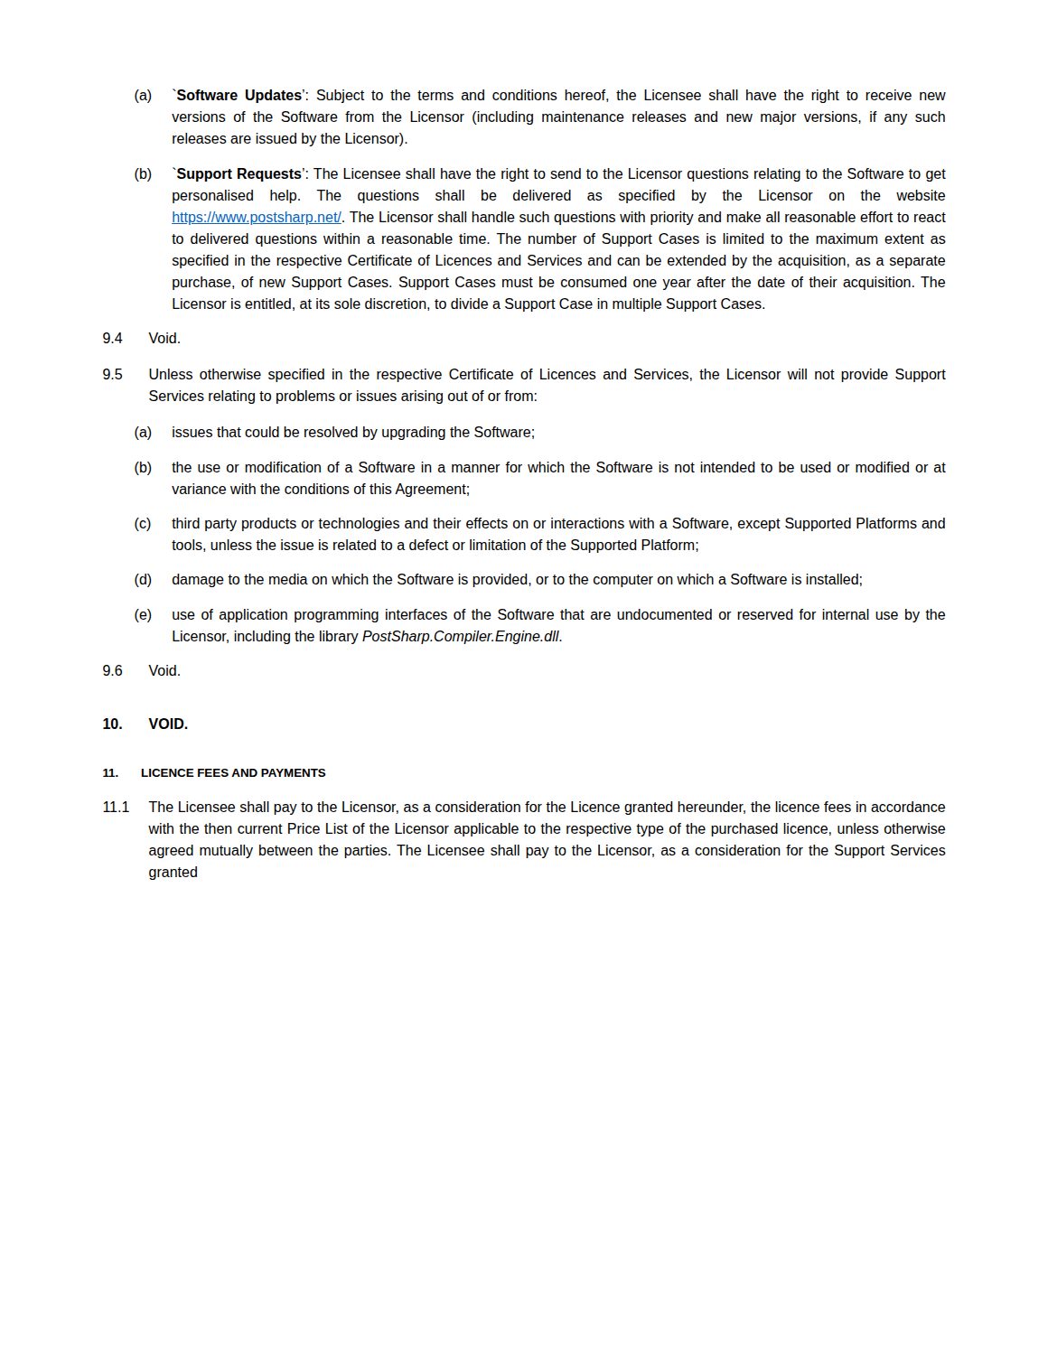(a) `Software Updates’: Subject to the terms and conditions hereof, the Licensee shall have the right to receive new versions of the Software from the Licensor (including maintenance releases and new major versions, if any such releases are issued by the Licensor).
(b) `Support Requests’: The Licensee shall have the right to send to the Licensor questions relating to the Software to get personalised help. The questions shall be delivered as specified by the Licensor on the website https://www.postsharp.net/. The Licensor shall handle such questions with priority and make all reasonable effort to react to delivered questions within a reasonable time. The number of Support Cases is limited to the maximum extent as specified in the respective Certificate of Licences and Services and can be extended by the acquisition, as a separate purchase, of new Support Cases. Support Cases must be consumed one year after the date of their acquisition. The Licensor is entitled, at its sole discretion, to divide a Support Case in multiple Support Cases.
9.4 Void.
9.5 Unless otherwise specified in the respective Certificate of Licences and Services, the Licensor will not provide Support Services relating to problems or issues arising out of or from:
(a) issues that could be resolved by upgrading the Software;
(b) the use or modification of a Software in a manner for which the Software is not intended to be used or modified or at variance with the conditions of this Agreement;
(c) third party products or technologies and their effects on or interactions with a Software, except Supported Platforms and tools, unless the issue is related to a defect or limitation of the Supported Platform;
(d) damage to the media on which the Software is provided, or to the computer on which a Software is installed;
(e) use of application programming interfaces of the Software that are undocumented or reserved for internal use by the Licensor, including the library PostSharp.Compiler.Engine.dll.
9.6 Void.
10. VOID.
11. Licence Fees and Payments
11.1 The Licensee shall pay to the Licensor, as a consideration for the Licence granted hereunder, the licence fees in accordance with the then current Price List of the Licensor applicable to the respective type of the purchased licence, unless otherwise agreed mutually between the parties. The Licensee shall pay to the Licensor, as a consideration for the Support Services granted